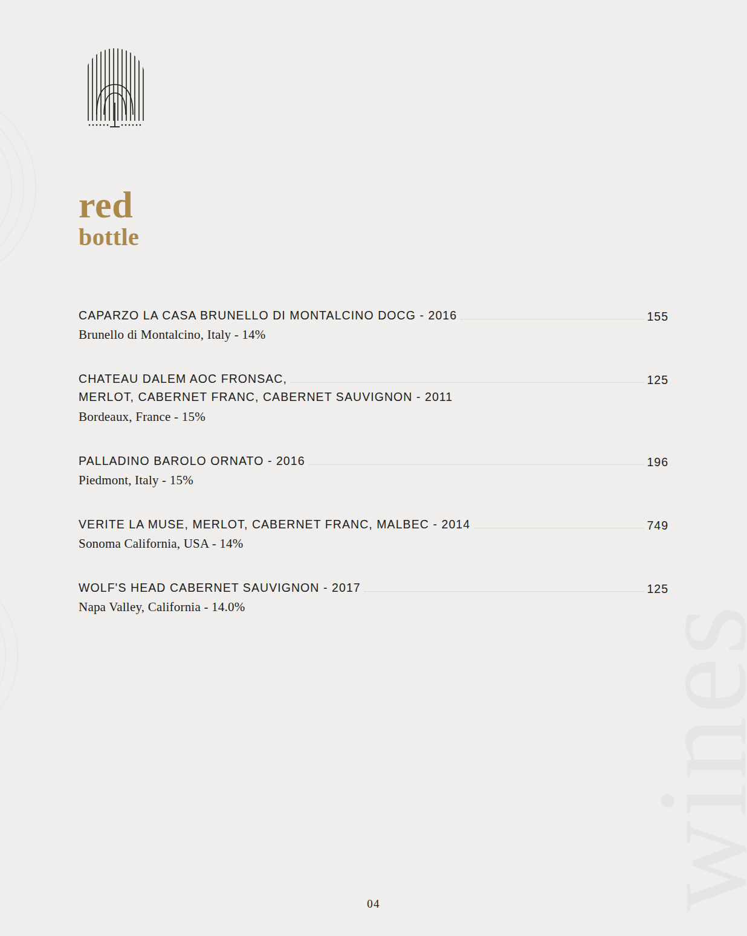wines
red
bottle
Caparzo La Casa Brunello di Montalcino DOCG - 2016 155
Brunello di Montalcino, Italy - 14%
Chateau Dalem AOC Fronsac, 125 Merlot, Cabernet Franc, Cabernet Sauvignon - 2011
Bordeaux, France - 15%
Palladino Barolo Ornato - 2016 196
Piedmont, Italy - 15%
Verite La Muse, Merlot, Cabernet Franc, Malbec - 2014 749
Sonoma California, USA - 14%
Wolf's Head Cabernet Sauvignon - 2017 125
Napa Valley, California - 14.0%
04